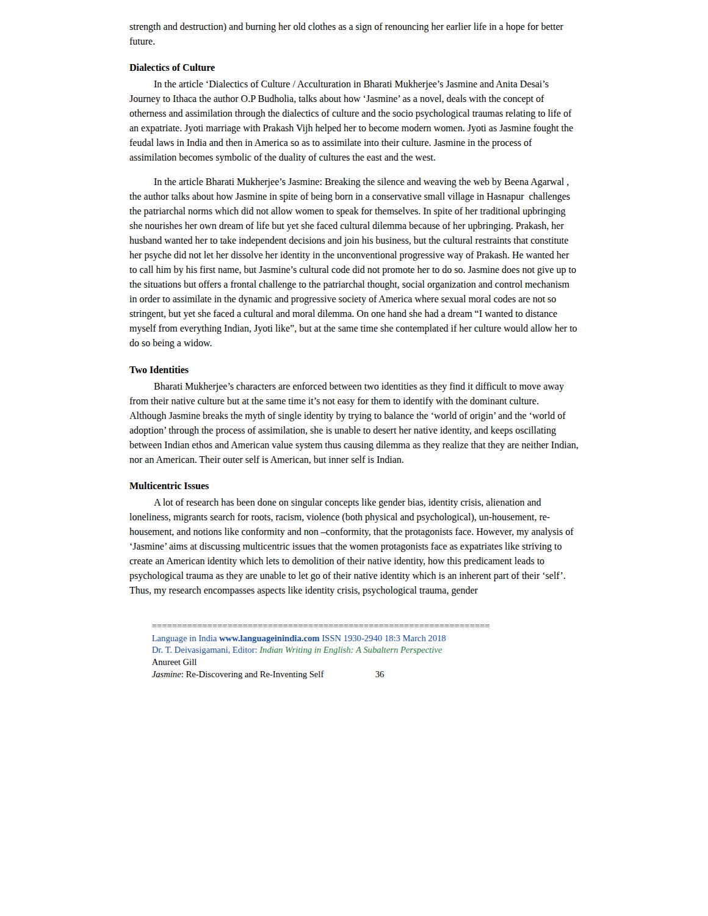strength and destruction) and burning her old clothes as a sign of renouncing her earlier life in a hope for better future.
Dialectics of Culture
In the article ‘Dialectics of Culture / Acculturation in Bharati Mukherjee’s Jasmine and Anita Desai’s Journey to Ithaca the author O.P Budholia, talks about how ‘Jasmine’ as a novel, deals with the concept of otherness and assimilation through the dialectics of culture and the socio psychological traumas relating to life of an expatriate. Jyoti marriage with Prakash Vijh helped her to become modern women. Jyoti as Jasmine fought the feudal laws in India and then in America so as to assimilate into their culture. Jasmine in the process of assimilation becomes symbolic of the duality of cultures the east and the west.
In the article Bharati Mukherjee’s Jasmine: Breaking the silence and weaving the web by Beena Agarwal , the author talks about how Jasmine in spite of being born in a conservative small village in Hasnapur challenges the patriarchal norms which did not allow women to speak for themselves. In spite of her traditional upbringing she nourishes her own dream of life but yet she faced cultural dilemma because of her upbringing. Prakash, her husband wanted her to take independent decisions and join his business, but the cultural restraints that constitute her psyche did not let her dissolve her identity in the unconventional progressive way of Prakash. He wanted her to call him by his first name, but Jasmine’s cultural code did not promote her to do so. Jasmine does not give up to the situations but offers a frontal challenge to the patriarchal thought, social organization and control mechanism in order to assimilate in the dynamic and progressive society of America where sexual moral codes are not so stringent, but yet she faced a cultural and moral dilemma. On one hand she had a dream “I wanted to distance myself from everything Indian, Jyoti like”, but at the same time she contemplated if her culture would allow her to do so being a widow.
Two Identities
Bharati Mukherjee’s characters are enforced between two identities as they find it difficult to move away from their native culture but at the same time it’s not easy for them to identify with the dominant culture. Although Jasmine breaks the myth of single identity by trying to balance the ‘world of origin’ and the ‘world of adoption’ through the process of assimilation, she is unable to desert her native identity, and keeps oscillating between Indian ethos and American value system thus causing dilemma as they realize that they are neither Indian, nor an American. Their outer self is American, but inner self is Indian.
Multicentric Issues
A lot of research has been done on singular concepts like gender bias, identity crisis, alienation and loneliness, migrants search for roots, racism, violence (both physical and psychological), un-housement, re-housement, and notions like conformity and non –conformity, that the protagonists face. However, my analysis of ‘Jasmine’ aims at discussing multicentric issues that the women protagonists face as expatriates like striving to create an American identity which lets to demolition of their native identity, how this predicament leads to psychological trauma as they are unable to let go of their native identity which is an inherent part of their ‘self’. Thus, my research encompasses aspects like identity crisis, psychological trauma, gender
===================================================================
Language in India www.languageinindia.com ISSN 1930-2940 18:3 March 2018
Dr. T. Deivasigamani, Editor: Indian Writing in English: A Subaltern Perspective
Anureet Gill
Jasmine: Re-Discovering and Re-Inventing Self 36